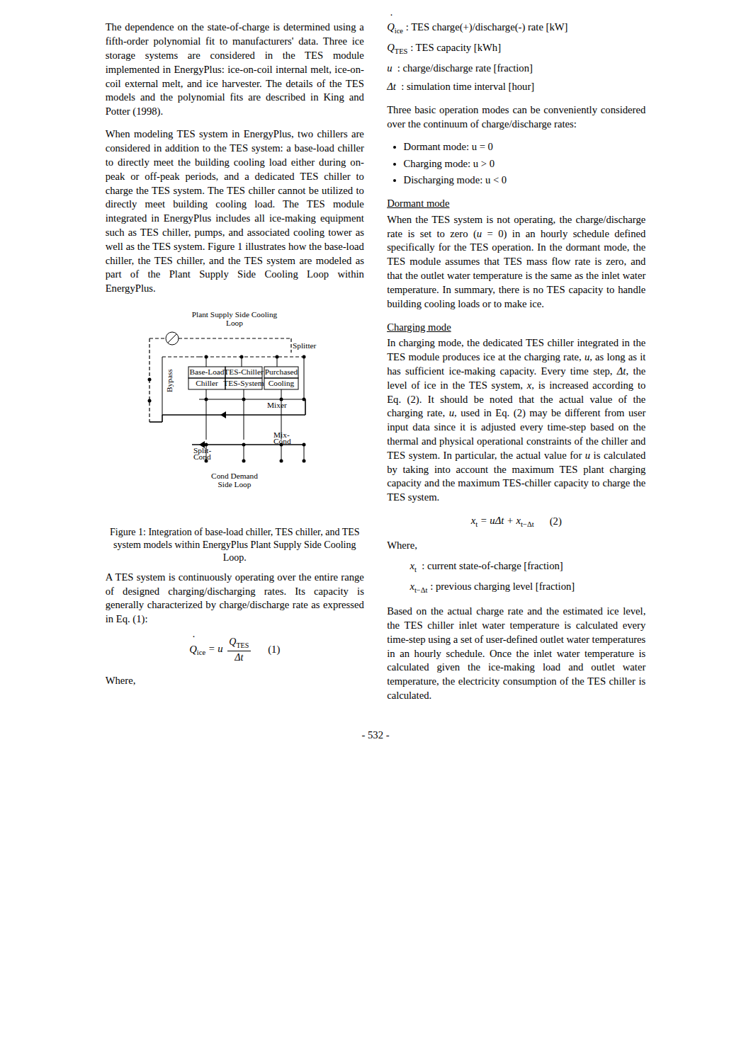The dependence on the state-of-charge is determined using a fifth-order polynomial fit to manufacturers' data. Three ice storage systems are considered in the TES module implemented in EnergyPlus: ice-on-coil internal melt, ice-on-coil external melt, and ice harvester. The details of the TES models and the polynomial fits are described in King and Potter (1998).
When modeling TES system in EnergyPlus, two chillers are considered in addition to the TES system: a base-load chiller to directly meet the building cooling load either during on-peak or off-peak periods, and a dedicated TES chiller to charge the TES system. The TES chiller cannot be utilized to directly meet building cooling load. The TES module integrated in EnergyPlus includes all ice-making equipment such as TES chiller, pumps, and associated cooling tower as well as the TES system. Figure 1 illustrates how the base-load chiller, the TES chiller, and the TES system are modeled as part of the Plant Supply Side Cooling Loop within EnergyPlus.
Plant Supply Side Cooling Loop Splitter Bypass Base-Load Chiller TES-Chiller TES-System Purchased Cooling Mixer Split- Cond Mix- Cond Cond Demand Side Loop
Figure 1: Integration of base-load chiller, TES chiller, and TES system models within EnergyPlus Plant Supply Side Cooling Loop.
A TES system is continuously operating over the entire range of designed charging/discharging rates. Its capacity is generally characterized by charge/discharge rate as expressed in Eq. (1):
Qice = u QTES Δt (1)
Where,
Qice : TES charge(+)/discharge(-) rate [kW]
QTES : TES capacity [kWh]
u : charge/discharge rate [fraction]
Δt : simulation time interval [hour]
Three basic operation modes can be conveniently considered over the continuum of charge/discharge rates:
Dormant mode: u = 0
Charging mode: u > 0
Discharging mode: u < 0
Dormant mode
When the TES system is not operating, the charge/discharge rate is set to zero (u = 0) in an hourly schedule defined specifically for the TES operation. In the dormant mode, the TES module assumes that TES mass flow rate is zero, and that the outlet water temperature is the same as the inlet water temperature. In summary, there is no TES capacity to handle building cooling loads or to make ice.
Charging mode
In charging mode, the dedicated TES chiller integrated in the TES module produces ice at the charging rate, u, as long as it has sufficient ice-making capacity. Every time step, Δt, the level of ice in the TES system, x, is increased according to Eq. (2). It should be noted that the actual value of the charging rate, u, used in Eq. (2) may be different from user input data since it is adjusted every time-step based on the thermal and physical operational constraints of the chiller and TES system. In particular, the actual value for u is calculated by taking into account the maximum TES plant charging capacity and the maximum TES-chiller capacity to charge the TES system.
xt = uΔt + xt−Δt (2)
Where,
xt : current state-of-charge [fraction]
xt−Δt : previous charging level [fraction]
Based on the actual charge rate and the estimated ice level, the TES chiller inlet water temperature is calculated every time-step using a set of user-defined outlet water temperatures in an hourly schedule. Once the inlet water temperature is calculated given the ice-making load and outlet water temperature, the electricity consumption of the TES chiller is calculated.
- 532 -